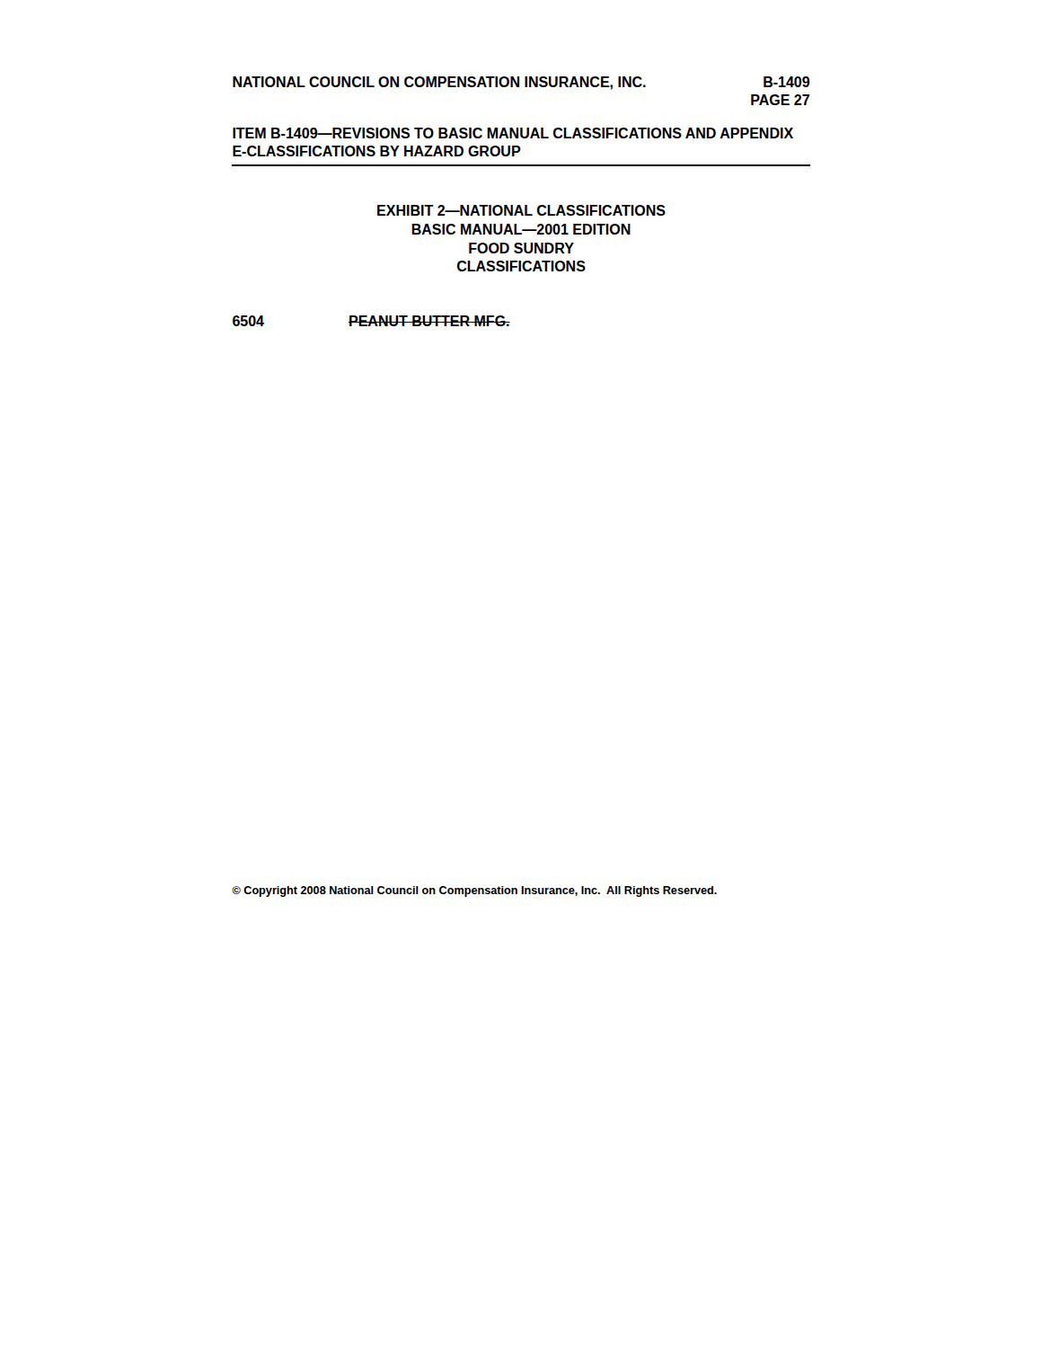NATIONAL COUNCIL ON COMPENSATION INSURANCE, INC.
B‑1409
PAGE 27
ITEM B‑1409—REVISIONS TO BASIC MANUAL CLASSIFICATIONS AND APPENDIX E‑CLASSIFICATIONS BY HAZARD GROUP
EXHIBIT 2—NATIONAL CLASSIFICATIONS
BASIC MANUAL—2001 EDITION
FOOD SUNDRY
CLASSIFICATIONS
6504
PEANUT BUTTER MFG.
© Copyright 2008 National Council on Compensation Insurance, Inc. All Rights Reserved.